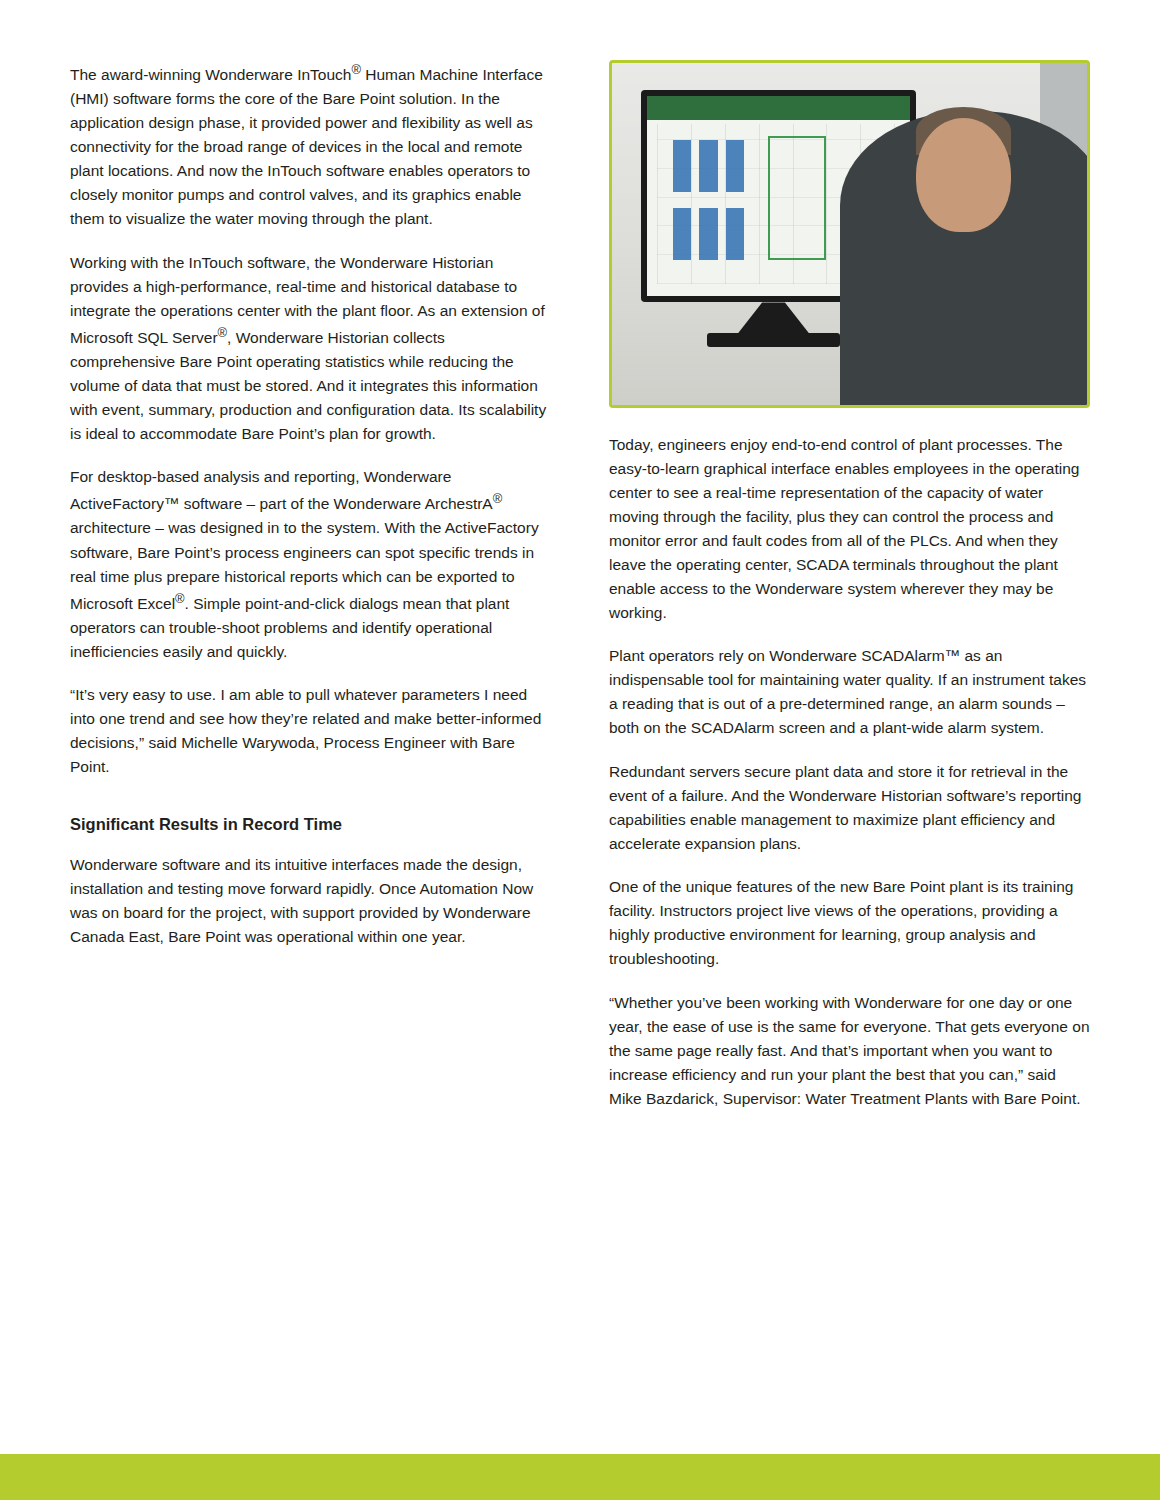The award-winning Wonderware InTouch® Human Machine Interface (HMI) software forms the core of the Bare Point solution. In the application design phase, it provided power and flexibility as well as connectivity for the broad range of devices in the local and remote plant locations. And now the InTouch software enables operators to closely monitor pumps and control valves, and its graphics enable them to visualize the water moving through the plant.
Working with the InTouch software, the Wonderware Historian provides a high-performance, real-time and historical database to integrate the operations center with the plant floor. As an extension of Microsoft SQL Server®, Wonderware Historian collects comprehensive Bare Point operating statistics while reducing the volume of data that must be stored. And it integrates this information with event, summary, production and configuration data. Its scalability is ideal to accommodate Bare Point’s plan for growth.
For desktop-based analysis and reporting, Wonderware ActiveFactory™ software – part of the Wonderware ArchestrA® architecture – was designed in to the system. With the ActiveFactory software, Bare Point’s process engineers can spot specific trends in real time plus prepare historical reports which can be exported to Microsoft Excel®. Simple point-and-click dialogs mean that plant operators can trouble-shoot problems and identify operational inefficiencies easily and quickly.
“It’s very easy to use. I am able to pull whatever parameters I need into one trend and see how they’re related and make better-informed decisions,” said Michelle Warywoda, Process Engineer with Bare Point.
Significant Results in Record Time
Wonderware software and its intuitive interfaces made the design, installation and testing move forward rapidly. Once Automation Now was on board for the project, with support provided by Wonderware Canada East, Bare Point was operational within one year.
Today, engineers enjoy end-to-end control of plant processes. The easy-to-learn graphical interface enables employees in the operating center to see a real-time representation of the capacity of water moving through the facility, plus they can control the process and monitor error and fault codes from all of the PLCs. And when they leave the operating center, SCADA terminals throughout the plant enable access to the Wonderware system wherever they may be working.
Plant operators rely on Wonderware SCADAlarm™ as an indispensable tool for maintaining water quality. If an instrument takes a reading that is out of a pre-determined range, an alarm sounds – both on the SCADAlarm screen and a plant-wide alarm system.
Redundant servers secure plant data and store it for retrieval in the event of a failure. And the Wonderware Historian software’s reporting capabilities enable management to maximize plant efficiency and accelerate expansion plans.
One of the unique features of the new Bare Point plant is its training facility. Instructors project live views of the operations, providing a highly productive environment for learning, group analysis and troubleshooting.
“Whether you’ve been working with Wonderware for one day or one year, the ease of use is the same for everyone. That gets everyone on the same page really fast. And that’s important when you want to increase efficiency and run your plant the best that you can,” said Mike Bazdarick, Supervisor: Water Treatment Plants with Bare Point.